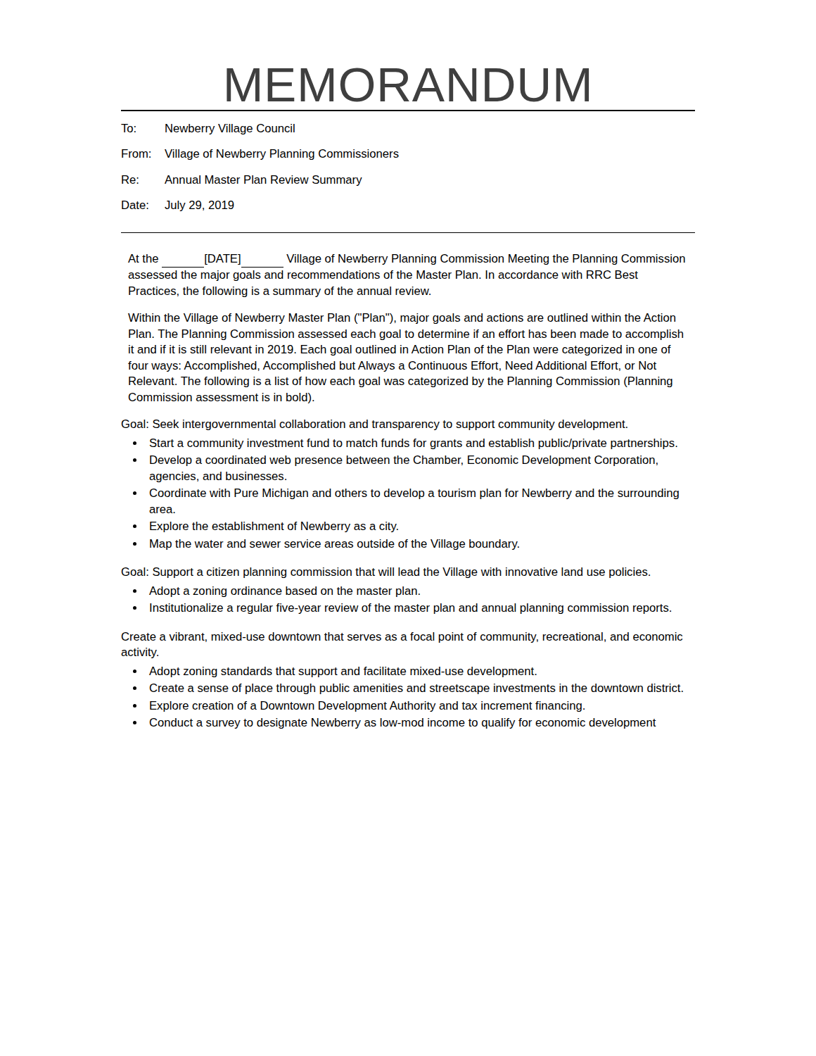MEMORANDUM
To: Newberry Village Council
From: Village of Newberry Planning Commissioners
Re: Annual Master Plan Review Summary
Date: July 29, 2019
At the [DATE] Village of Newberry Planning Commission Meeting the Planning Commission assessed the major goals and recommendations of the Master Plan. In accordance with RRC Best Practices, the following is a summary of the annual review.
Within the Village of Newberry Master Plan ("Plan"), major goals and actions are outlined within the Action Plan. The Planning Commission assessed each goal to determine if an effort has been made to accomplish it and if it is still relevant in 2019. Each goal outlined in Action Plan of the Plan were categorized in one of four ways: Accomplished, Accomplished but Always a Continuous Effort, Need Additional Effort, or Not Relevant. The following is a list of how each goal was categorized by the Planning Commission (Planning Commission assessment is in bold).
Goal: Seek intergovernmental collaboration and transparency to support community development.
Start a community investment fund to match funds for grants and establish public/private partnerships.
Develop a coordinated web presence between the Chamber, Economic Development Corporation, agencies, and businesses.
Coordinate with Pure Michigan and others to develop a tourism plan for Newberry and the surrounding area.
Explore the establishment of Newberry as a city.
Map the water and sewer service areas outside of the Village boundary.
Goal: Support a citizen planning commission that will lead the Village with innovative land use policies.
Adopt a zoning ordinance based on the master plan.
Institutionalize a regular five-year review of the master plan and annual planning commission reports.
Create a vibrant, mixed-use downtown that serves as a focal point of community, recreational, and economic activity.
Adopt zoning standards that support and facilitate mixed-use development.
Create a sense of place through public amenities and streetscape investments in the downtown district.
Explore creation of a Downtown Development Authority and tax increment financing.
Conduct a survey to designate Newberry as low-mod income to qualify for economic development